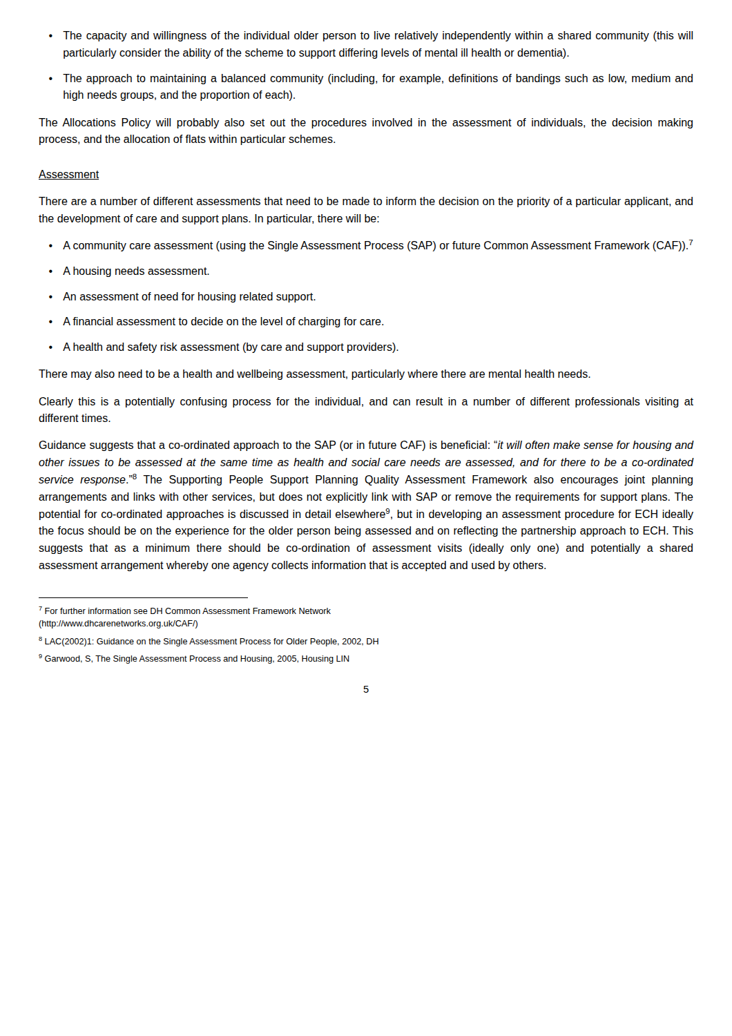The capacity and willingness of the individual older person to live relatively independently within a shared community (this will particularly consider the ability of the scheme to support differing levels of mental ill health or dementia).
The approach to maintaining a balanced community (including, for example, definitions of bandings such as low, medium and high needs groups, and the proportion of each).
The Allocations Policy will probably also set out the procedures involved in the assessment of individuals, the decision making process, and the allocation of flats within particular schemes.
Assessment
There are a number of different assessments that need to be made to inform the decision on the priority of a particular applicant, and the development of care and support plans. In particular, there will be:
A community care assessment (using the Single Assessment Process (SAP) or future Common Assessment Framework (CAF)).7
A housing needs assessment.
An assessment of need for housing related support.
A financial assessment to decide on the level of charging for care.
A health and safety risk assessment (by care and support providers).
There may also need to be a health and wellbeing assessment, particularly where there are mental health needs.
Clearly this is a potentially confusing process for the individual, and can result in a number of different professionals visiting at different times.
Guidance suggests that a co-ordinated approach to the SAP (or in future CAF) is beneficial: “it will often make sense for housing and other issues to be assessed at the same time as health and social care needs are assessed, and for there to be a co-ordinated service response.”8 The Supporting People Support Planning Quality Assessment Framework also encourages joint planning arrangements and links with other services, but does not explicitly link with SAP or remove the requirements for support plans. The potential for co-ordinated approaches is discussed in detail elsewhere9, but in developing an assessment procedure for ECH ideally the focus should be on the experience for the older person being assessed and on reflecting the partnership approach to ECH. This suggests that as a minimum there should be co-ordination of assessment visits (ideally only one) and potentially a shared assessment arrangement whereby one agency collects information that is accepted and used by others.
7 For further information see DH Common Assessment Framework Network
(http://www.dhcarenetworks.org.uk/CAF/)
8 LAC(2002)1: Guidance on the Single Assessment Process for Older People, 2002, DH
9 Garwood, S, The Single Assessment Process and Housing, 2005, Housing LIN
5